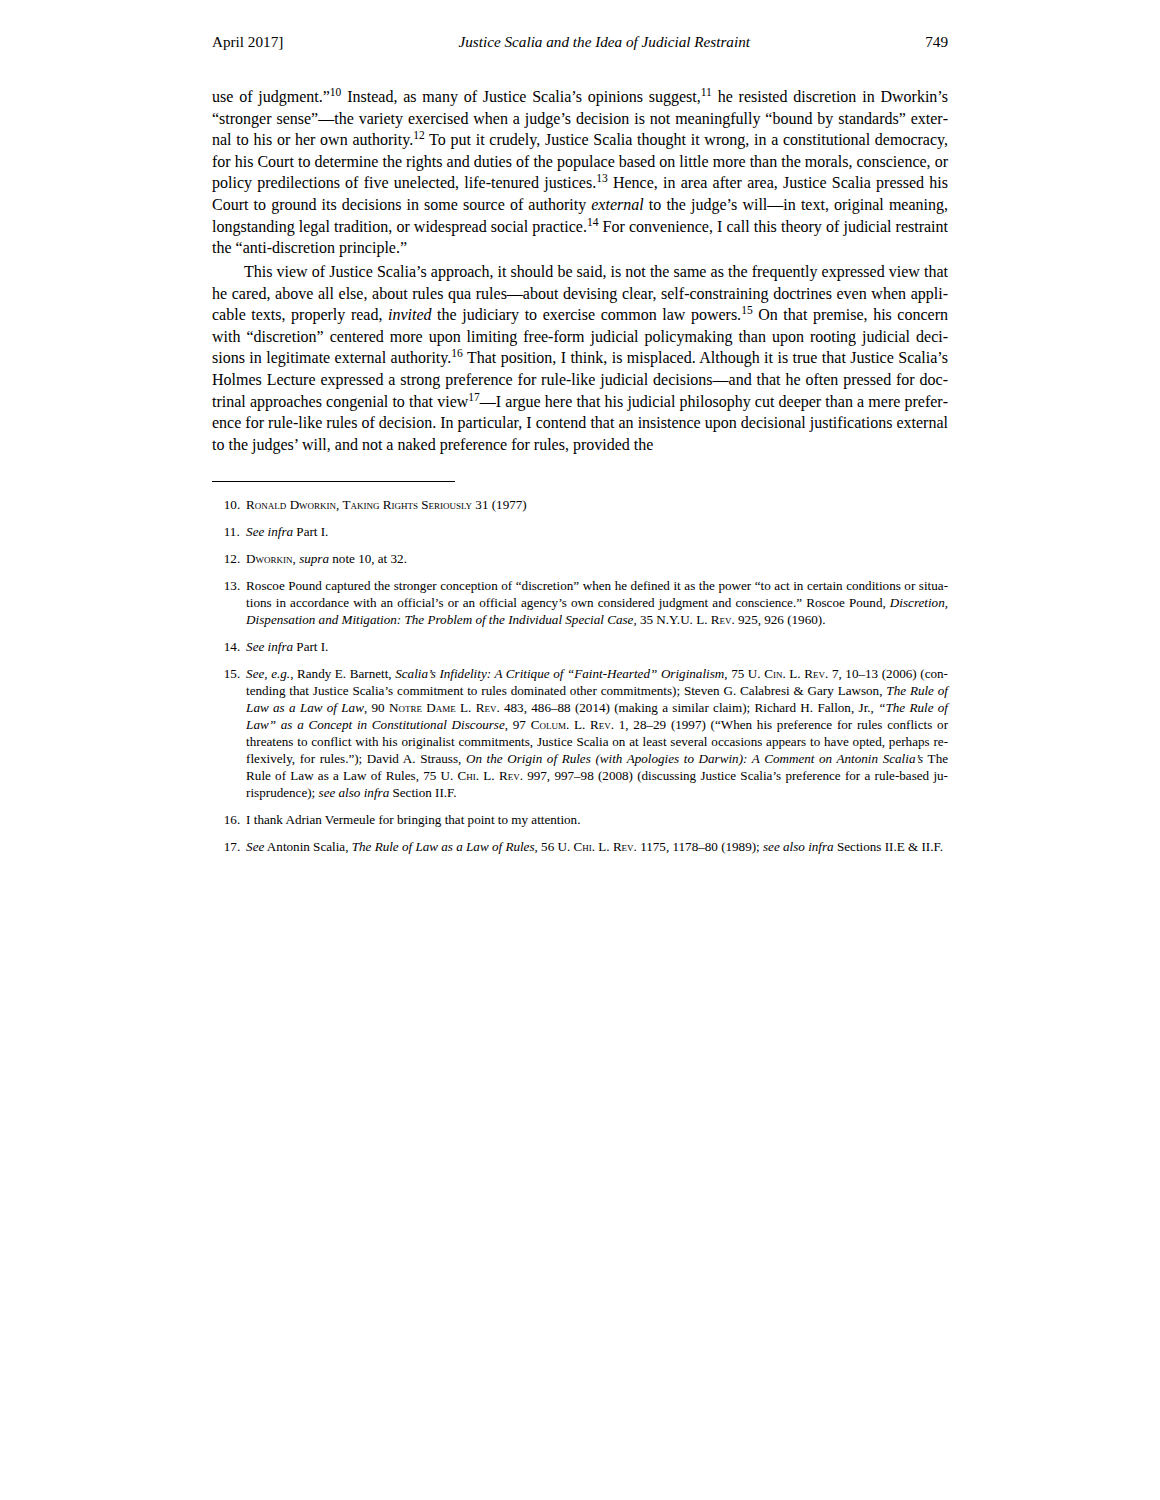April 2017] Justice Scalia and the Idea of Judicial Restraint 749
use of judgment.”10 Instead, as many of Justice Scalia’s opinions suggest,11 he resisted discretion in Dworkin’s “stronger sense”—the variety exercised when a judge’s decision is not meaningfully “bound by standards” external to his or her own authority.12 To put it crudely, Justice Scalia thought it wrong, in a constitutional democracy, for his Court to determine the rights and duties of the populace based on little more than the morals, conscience, or policy predilections of five unelected, life-tenured justices.13 Hence, in area after area, Justice Scalia pressed his Court to ground its decisions in some source of authority external to the judge’s will—in text, original meaning, longstanding legal tradition, or widespread social practice.14 For convenience, I call this theory of judicial restraint the “anti-discretion principle.”
This view of Justice Scalia’s approach, it should be said, is not the same as the frequently expressed view that he cared, above all else, about rules qua rules—about devising clear, self-constraining doctrines even when applicable texts, properly read, invited the judiciary to exercise common law powers.15 On that premise, his concern with “discretion” centered more upon limiting free-form judicial policymaking than upon rooting judicial decisions in legitimate external authority.16 That position, I think, is misplaced. Although it is true that Justice Scalia’s Holmes Lecture expressed a strong preference for rule-like judicial decisions—and that he often pressed for doctrinal approaches congenial to that view17—I argue here that his judicial philosophy cut deeper than a mere preference for rule-like rules of decision. In particular, I contend that an insistence upon decisional justifications external to the judges’ will, and not a naked preference for rules, provided the
Ronald Dworkin, Taking Rights Seriously 31 (1977)
See infra Part I.
Dworkin, supra note 10, at 32.
Roscoe Pound captured the stronger conception of “discretion” when he defined it as the power “to act in certain conditions or situations in accordance with an official’s or an official agency’s own considered judgment and conscience.” Roscoe Pound, Discretion, Dispensation and Mitigation: The Problem of the Individual Special Case, 35 N.Y.U. L. Rev. 925, 926 (1960).
See infra Part I.
See, e.g., Randy E. Barnett, Scalia’s Infidelity: A Critique of “Faint-Hearted” Originalism, 75 U. Cin. L. Rev. 7, 10–13 (2006) (contending that Justice Scalia’s commitment to rules dominated other commitments); Steven G. Calabresi & Gary Lawson, The Rule of Law as a Law of Law, 90 Notre Dame L. Rev. 483, 486–88 (2014) (making a similar claim); Richard H. Fallon, Jr., “The Rule of Law” as a Concept in Constitutional Discourse, 97 Colum. L. Rev. 1, 28–29 (1997) (“When his preference for rules conflicts or threatens to conflict with his originalist commitments, Justice Scalia on at least several occasions appears to have opted, perhaps reflexively, for rules.”); David A. Strauss, On the Origin of Rules (with Apologies to Darwin): A Comment on Antonin Scalia’s The Rule of Law as a Law of Rules, 75 U. Chi. L. Rev. 997, 997–98 (2008) (discussing Justice Scalia’s preference for a rule-based jurisprudence); see also infra Section II.F.
I thank Adrian Vermeule for bringing that point to my attention.
See Antonin Scalia, The Rule of Law as a Law of Rules, 56 U. Chi. L. Rev. 1175, 1178–80 (1989); see also infra Sections II.E & II.F.